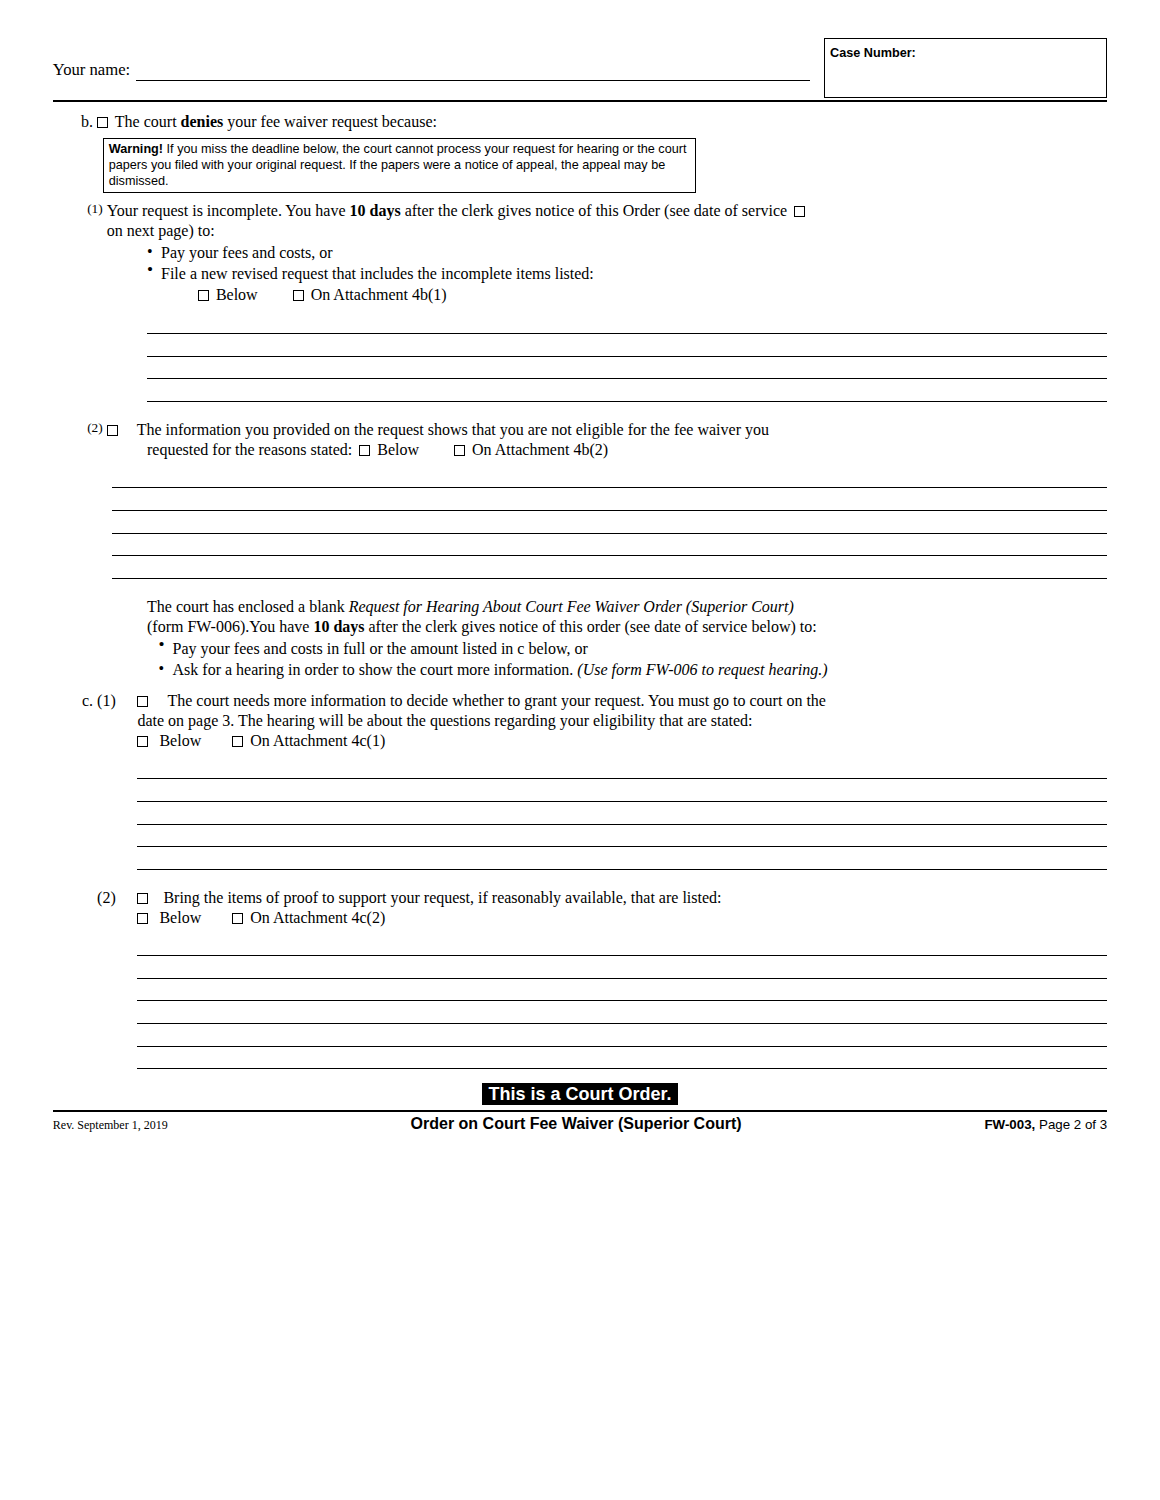Your name:
Case Number:
b.
The court denies your fee waiver request because:
Warning! If you miss the deadline below, the court cannot process your request for hearing or the court papers you filed with your original request. If the papers were a notice of appeal, the appeal may be dismissed.
(1)
Your request is incomplete. You have 10 days after the clerk gives notice of this Order (see date of service
on next page) to:
Pay your fees and costs, or
File a new revised request that includes the incomplete items listed:
Below On Attachment 4b(1)
(2)
The information you provided on the request shows that you are not eligible for the fee waiver you
requested for the reasons stated: Below On Attachment 4b(2)
The court has enclosed a blank Request for Hearing About Court Fee Waiver Order (Superior Court)
(form FW-006).You have 10 days after the clerk gives notice of this order (see date of service below) to:
Pay your fees and costs in full or the amount listed in c below, or
Ask for a hearing in order to show the court more information. (Use form FW-006 to request hearing.)
c.
(1)
The court needs more information to decide whether to grant your request. You must go to court on the
date on page 3. The hearing will be about the questions regarding your eligibility that are stated:
Below On Attachment 4c(1)
(2)
Bring the items of proof to support your request, if reasonably available, that are listed:
Below On Attachment 4c(2)
This is a Court Order.
Rev. September 1, 2019
Order on Court Fee Waiver (Superior Court)
FW-003, Page 2 of 3